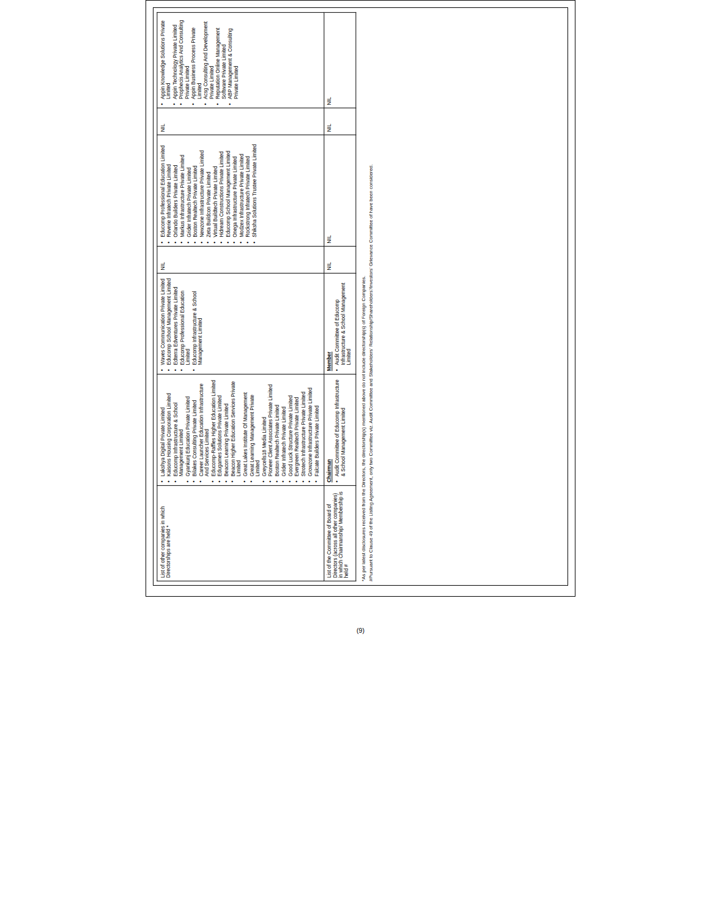| List of other companies in which Directorships are held * | Lakshya Digital Private Limited Kaisons Housing Corporation Limited Educomp Infrastructure & School Management Limited Gyankunj Education Private Limited Bilakes Consulting Private Limited Career Launcher Education Infrastructure And Services Limited Educomp-Raffles Higher Education Limited Edugames Solutions Private Limited Beacon Learning Private Limited Beacon Higher Education Services Private Limited Great Lakes Institute Of Management Great Learning Management Private Limited Greycells18 Media Limited Pioneer Client Associates Private Limited Boston Realtech Private Limited Grider Infratech Private Limited Good Luck Structure Private Limited Evergreen Realtech Private Limited Strotech Infrastructure Private Limited Growzone Infrastructure Private Limited Falcate Builders Private Limited | Waves Communication Private Limited Educomp School Management Limited Edterra Edventures Private Limited Educomp Professional Education Limited Educomp Infrastructure & School Management Limited | NIL | Educomp Professional Education Limited Reverie Infratech Private Limited Orlando Builders Private Limited Markus Infrastructure Private Limited Grider Infratech Private Limited Boston Realtech Private Limited Newzone Infrastructure Private Limited Zeta Buildcon Private Limited Virtual Buildtech Private Limited Hidream Constructions Private Limited Educomp School Management Limited Onega Infrastructure Private Limited Modzex Infrastructure Private Limited Rockstrong Infratech Private Limited Shiksha Solutions Trustee Private Limited | NIL | Appin Knowledge Solutions Private Limited Appin Technology Private Limited Prophecis Analytics And Consulting Private Limited Appin Business Process Private Limited Acsg Consulting And Development Private Limited Reputation Online Management Software Private Limited ABP Management & Consulting Private Limited |
| List of the Committee of Board of Directors (across all other companies) in which Chairmanship/ Membership is held # | Chairman Audit Committee of Educomp Infrastructure & School Management Limited | Member Audit Committee of Educomp Infrastructure & School Management Limited | NIL | NIL | NIL | NIL |
*As per latest disclosures received from the Directors, the directorship(s) mentioned above do not include directorship(s) of Foreign Companies.
#Pursuant to Clause 49 of the Listing Agreement, only two Committee viz. Audit Committee and Stakeholders' Relationship/Shareholders'/Investors' Grievance Committee of have been considered.
(9)